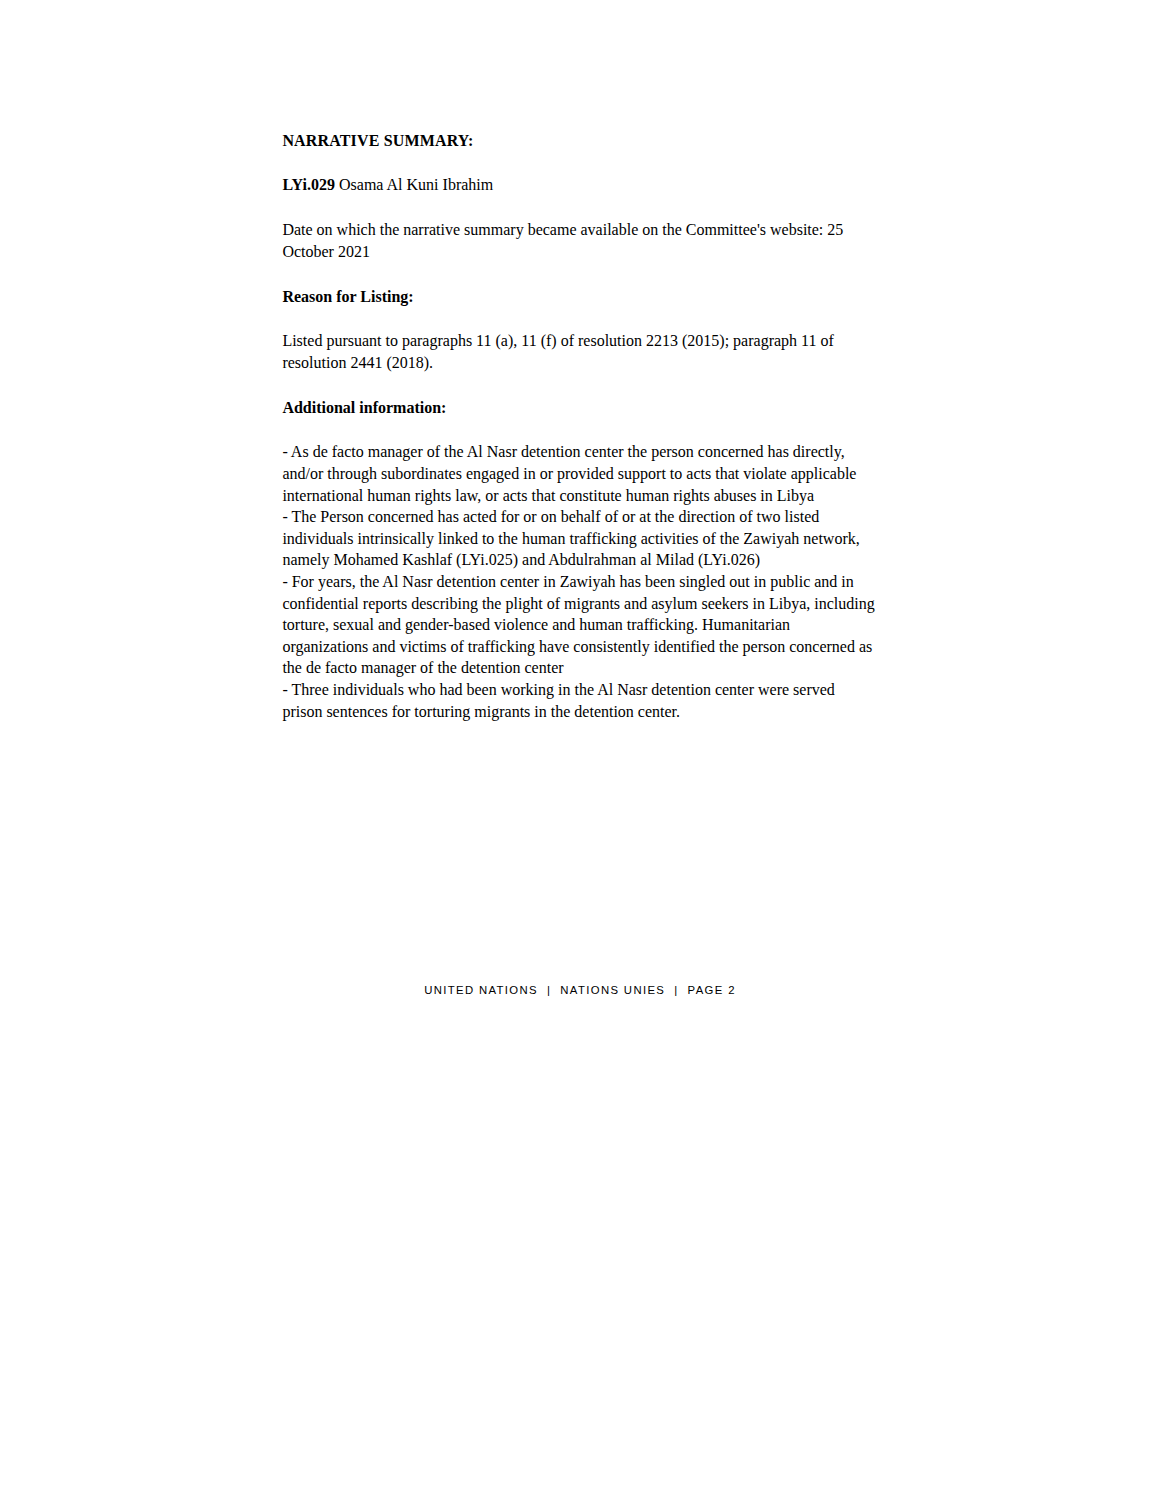NARRATIVE SUMMARY:
LYi.029 Osama Al Kuni Ibrahim
Date on which the narrative summary became available on the Committee's website: 25 October 2021
Reason for Listing:
Listed pursuant to paragraphs 11 (a), 11 (f) of resolution 2213 (2015); paragraph 11 of resolution 2441 (2018).
Additional information:
As de facto manager of the Al Nasr detention center the person concerned has directly, and/or through subordinates engaged in or provided support to acts that violate applicable international human rights law, or acts that constitute human rights abuses in Libya
The Person concerned has acted for or on behalf of or at the direction of two listed individuals intrinsically linked to the human trafficking activities of the Zawiyah network, namely Mohamed Kashlaf (LYi.025) and Abdulrahman al Milad (LYi.026)
For years, the Al Nasr detention center in Zawiyah has been singled out in public and in confidential reports describing the plight of migrants and asylum seekers in Libya, including torture, sexual and gender-based violence and human trafficking. Humanitarian organizations and victims of trafficking have consistently identified the person concerned as the de facto manager of the detention center
Three individuals who had been working in the Al Nasr detention center were served prison sentences for torturing migrants in the detention center.
UNITED NATIONS | NATIONS UNIES | PAGE 2